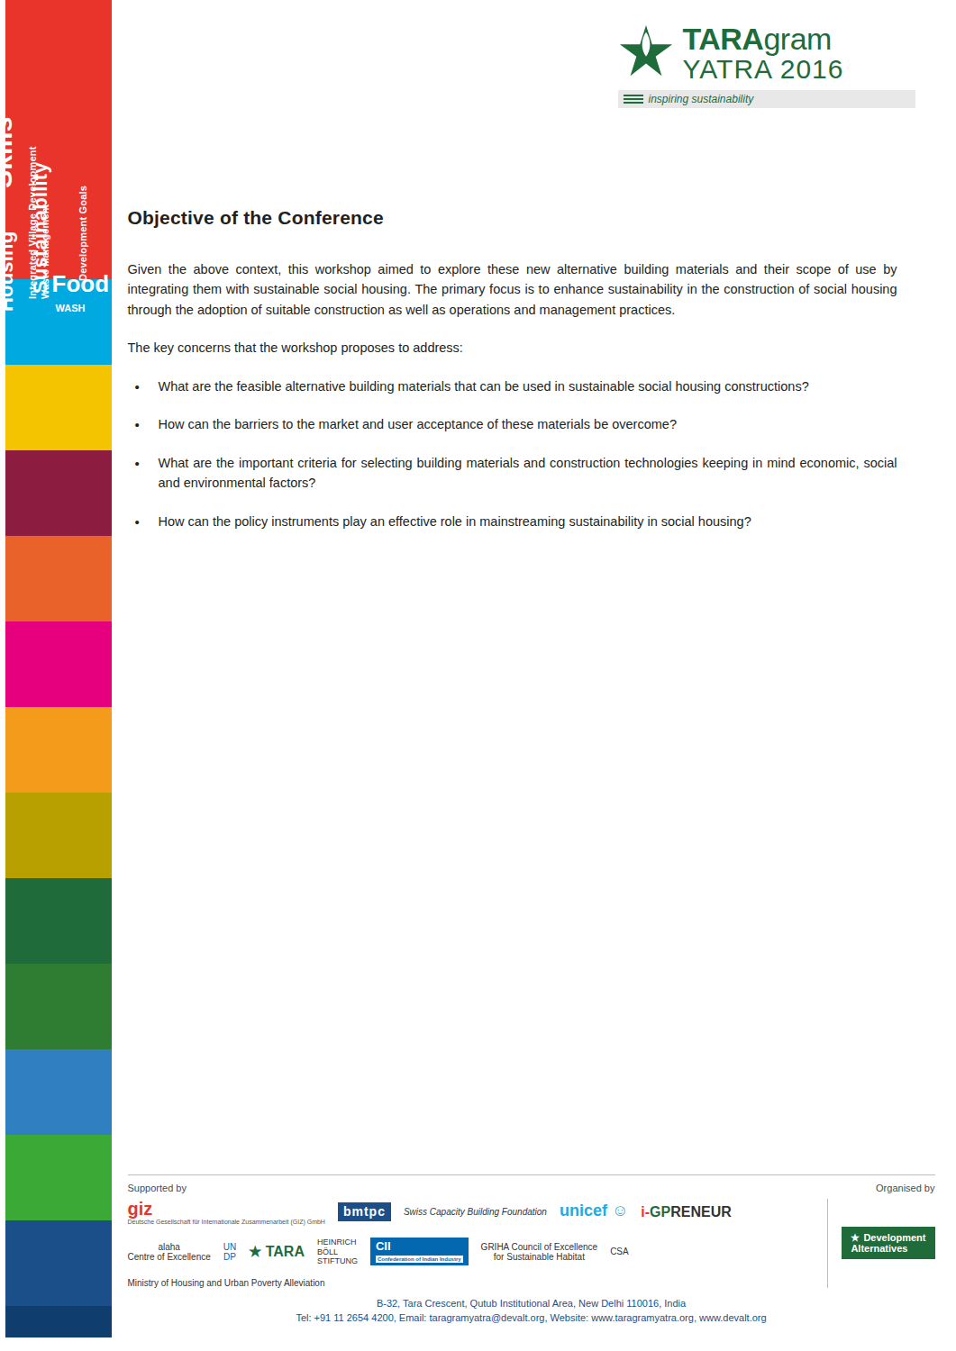Skills Sustainability Housing Integrated Village Development Waste Management Development Goals Food WASH
TARA gram
YATRA 2016
inspiring sustainability
Objective of the Conference
Given the above context, this workshop aimed to explore these new alternative building materials and their scope of use by integrating them with sustainable social housing. The primary focus is to enhance sustainability in the construction of social housing through the adoption of suitable construction as well as operations and management practices.
The key concerns that the workshop proposes to address:
What are the feasible alternative building materials that can be used in sustainable social housing constructions?
How can the barriers to the market and user acceptance of these materials be overcome?
What are the important criteria for selecting building materials and construction technologies keeping in mind economic, social and environmental factors?
How can the policy instruments play an effective role in mainstreaming sustainability in social housing?
Supported by Organised by
gizDeutsche Gesellschaft für Internationale Zusammenarbeit (GIZ) GmbH
bmtpc
Swiss Capacity Building Foundation
unicef ☺
i-GPRENEUR
alaha
Centre of Excellence
UN
DP
★ TARA
HEINRICH
BÖLL
STIFTUNG
CIIConfederation of Indian Industry
GRIHA Council of Excellence
for Sustainable Habitat
CSA
Ministry of Housing and Urban Poverty Alleviation
★Development
Alternatives
B-32, Tara Crescent, Qutub Institutional Area, New Delhi 110016, India
Tel: +91 11 2654 4200, Email: taragramyatra@devalt.org, Website: www.taragramyatra.org, www.devalt.org